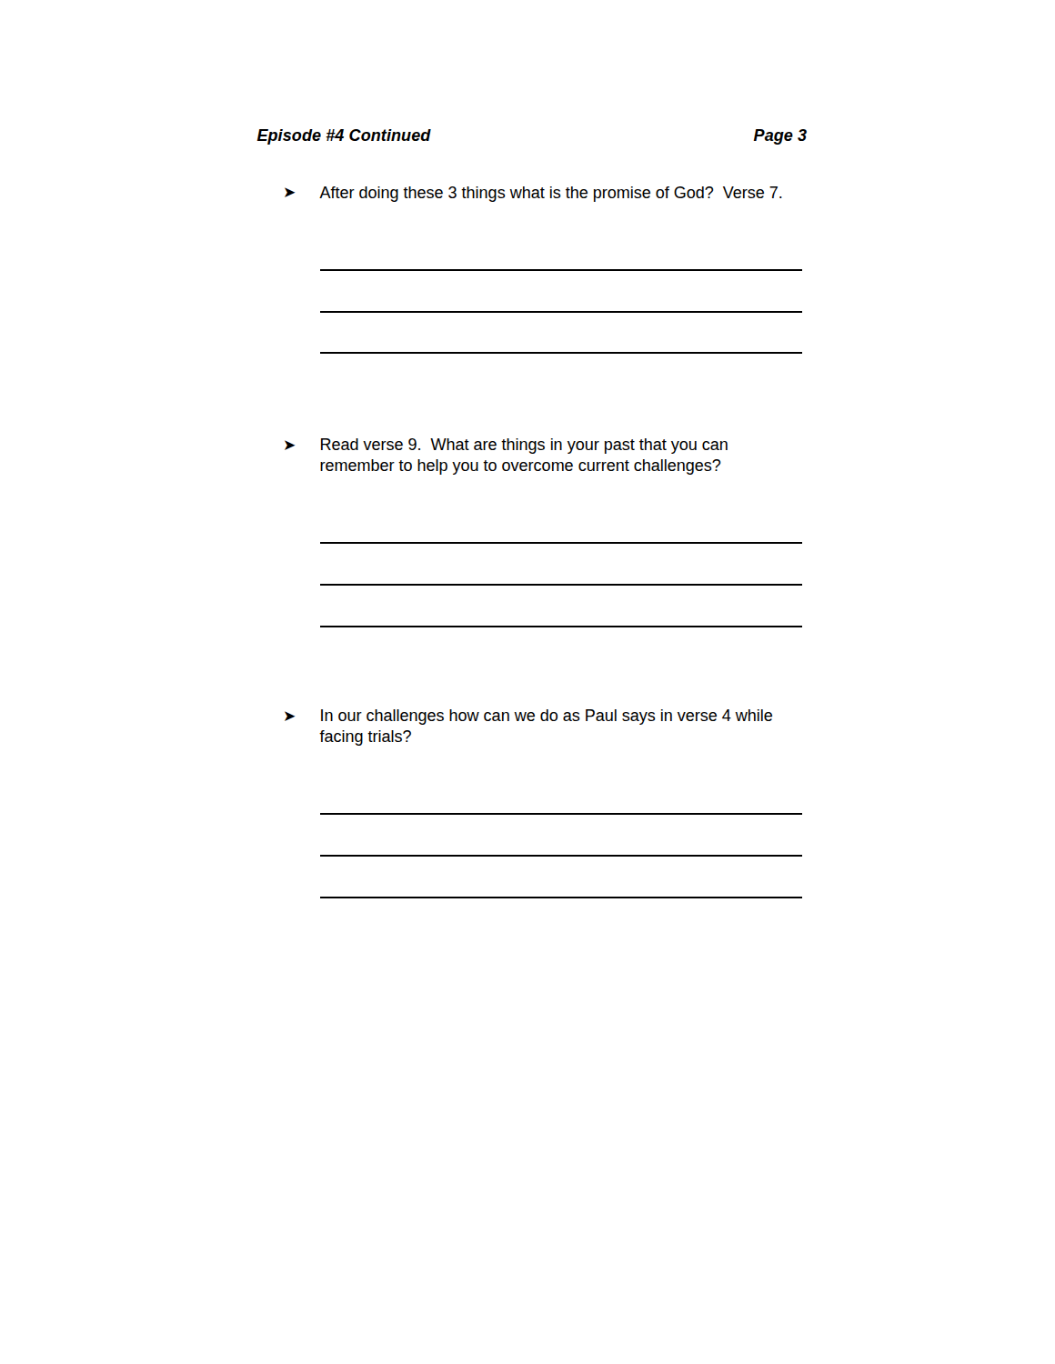Episode #4 Continued
Page 3
➤
After doing these 3 things what is the promise of God? Verse 7.
➤
Read verse 9. What are things in your past that you can remember to help you to overcome current challenges?
➤
In our challenges how can we do as Paul says in verse 4 while facing trials?